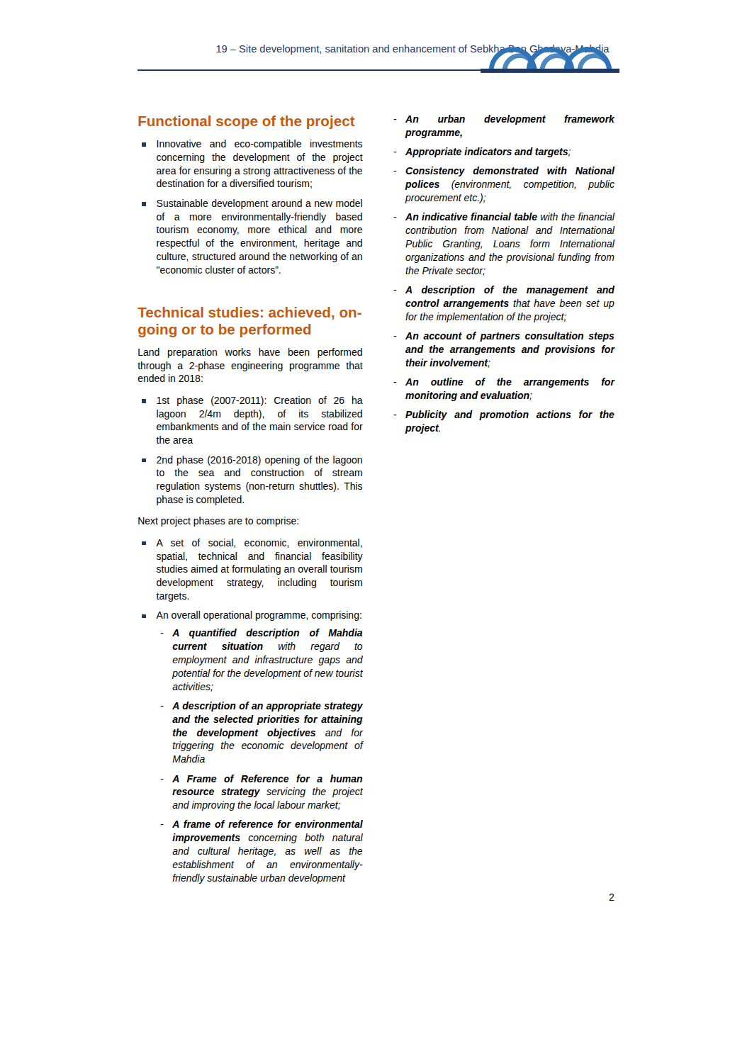19 – Site development, sanitation and enhancement of Sebkha Ben Ghadaya-Mahdia
Functional scope of the project
Innovative and eco-compatible investments concerning the development of the project area for ensuring a strong attractiveness of the destination for a diversified tourism;
Sustainable development around a new model of a more environmentally-friendly based tourism economy, more ethical and more respectful of the environment, heritage and culture, structured around the networking of an "economic cluster of actors”.
Technical studies: achieved, on-going or to be performed
Land preparation works have been performed through a 2-phase engineering programme that ended in 2018:
1st phase (2007-2011): Creation of 26 ha lagoon 2/4m depth), of its stabilized embankments and of the main service road for the area
2nd phase (2016-2018) opening of the lagoon to the sea and construction of stream regulation systems (non-return shuttles). This phase is completed.
Next project phases are to comprise:
A set of social, economic, environmental, spatial, technical and financial feasibility studies aimed at formulating an overall tourism development strategy, including tourism targets.
An overall operational programme, comprising:
A quantified description of Mahdia current situation with regard to employment and infrastructure gaps and potential for the development of new tourist activities;
A description of an appropriate strategy and the selected priorities for attaining the development objectives and for triggering the economic development of Mahdia
A Frame of Reference for a human resource strategy servicing the project and improving the local labour market;
A frame of reference for environmental improvements concerning both natural and cultural heritage, as well as the establishment of an environmentally-friendly sustainable urban development
An urban development framework programme,
Appropriate indicators and targets;
Consistency demonstrated with National polices (environment, competition, public procurement etc.);
An indicative financial table with the financial contribution from National and International Public Granting, Loans form International organizations and the provisional funding from the Private sector;
A description of the management and control arrangements that have been set up for the implementation of the project;
An account of partners consultation steps and the arrangements and provisions for their involvement;
An outline of the arrangements for monitoring and evaluation;
Publicity and promotion actions for the project.
2